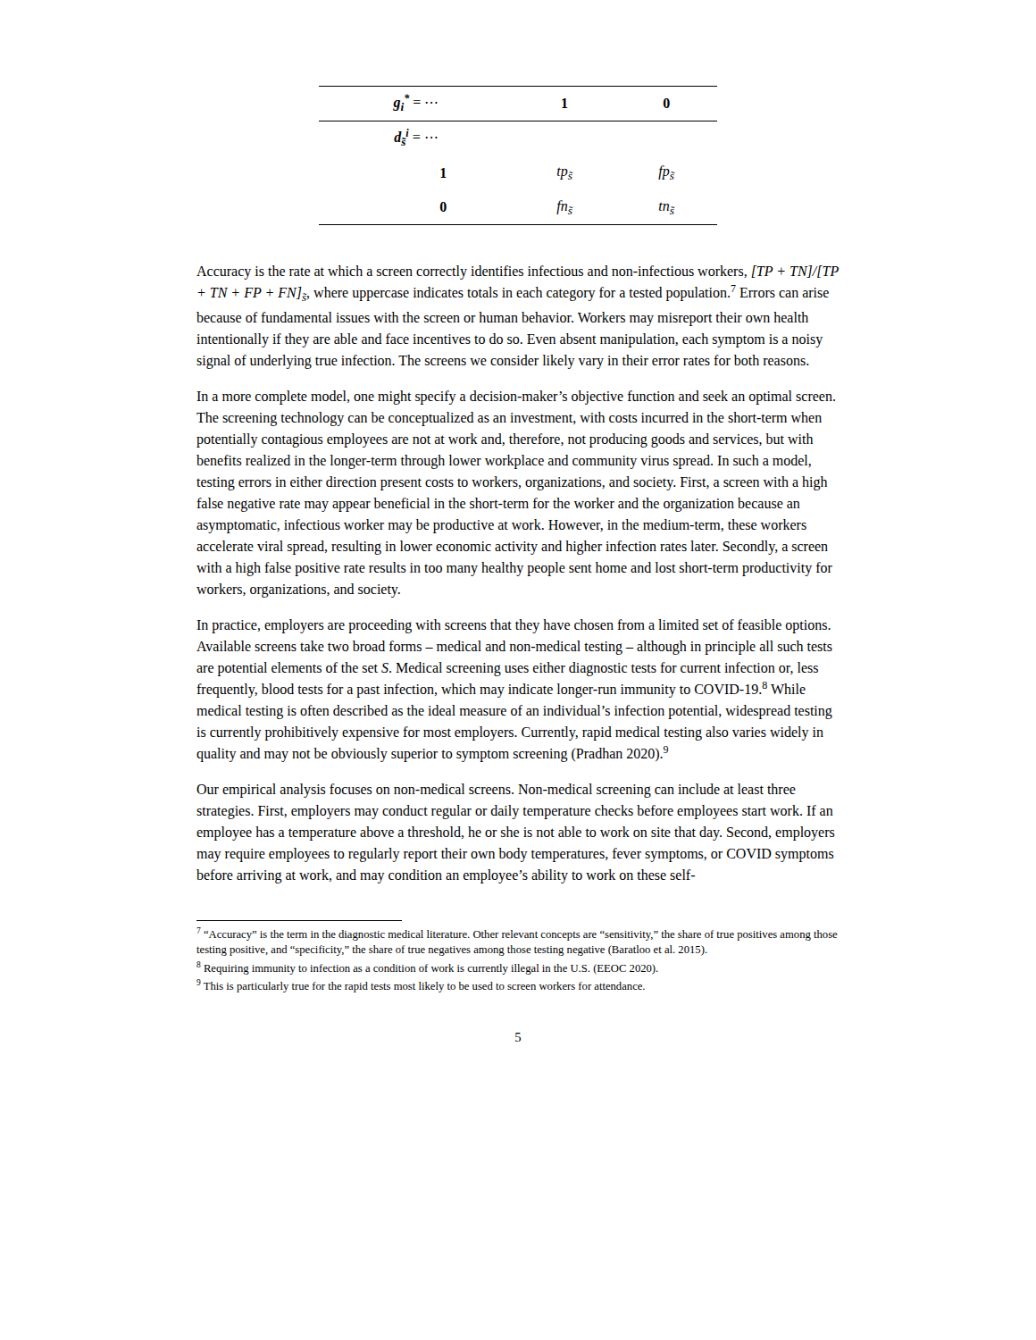| g i * = ⋯ | 1 | 0 |
| d s̃ i = ⋯ | | |
| 1 | tp s̃ | fp s̃ |
| 0 | fn s̃ | tn s̃ |
Accuracy is the rate at which a screen correctly identifies infectious and non-infectious workers, [TP + TN]/[TP + TN + FP + FN]s̃, where uppercase indicates totals in each category for a tested population.7 Errors can arise because of fundamental issues with the screen or human behavior. Workers may misreport their own health intentionally if they are able and face incentives to do so. Even absent manipulation, each symptom is a noisy signal of underlying true infection. The screens we consider likely vary in their error rates for both reasons.
In a more complete model, one might specify a decision-maker’s objective function and seek an optimal screen. The screening technology can be conceptualized as an investment, with costs incurred in the short-term when potentially contagious employees are not at work and, therefore, not producing goods and services, but with benefits realized in the longer-term through lower workplace and community virus spread. In such a model, testing errors in either direction present costs to workers, organizations, and society. First, a screen with a high false negative rate may appear beneficial in the short-term for the worker and the organization because an asymptomatic, infectious worker may be productive at work. However, in the medium-term, these workers accelerate viral spread, resulting in lower economic activity and higher infection rates later. Secondly, a screen with a high false positive rate results in too many healthy people sent home and lost short-term productivity for workers, organizations, and society.
In practice, employers are proceeding with screens that they have chosen from a limited set of feasible options. Available screens take two broad forms – medical and non-medical testing – although in principle all such tests are potential elements of the set S. Medical screening uses either diagnostic tests for current infection or, less frequently, blood tests for a past infection, which may indicate longer-run immunity to COVID-19.8 While medical testing is often described as the ideal measure of an individual’s infection potential, widespread testing is currently prohibitively expensive for most employers. Currently, rapid medical testing also varies widely in quality and may not be obviously superior to symptom screening (Pradhan 2020).9
Our empirical analysis focuses on non-medical screens. Non-medical screening can include at least three strategies. First, employers may conduct regular or daily temperature checks before employees start work. If an employee has a temperature above a threshold, he or she is not able to work on site that day. Second, employers may require employees to regularly report their own body temperatures, fever symptoms, or COVID symptoms before arriving at work, and may condition an employee’s ability to work on these self-
7 “Accuracy” is the term in the diagnostic medical literature. Other relevant concepts are “sensitivity,” the share of true positives among those testing positive, and “specificity,” the share of true negatives among those testing negative (Baratloo et al. 2015).
8 Requiring immunity to infection as a condition of work is currently illegal in the U.S. (EEOC 2020).
9 This is particularly true for the rapid tests most likely to be used to screen workers for attendance.
5